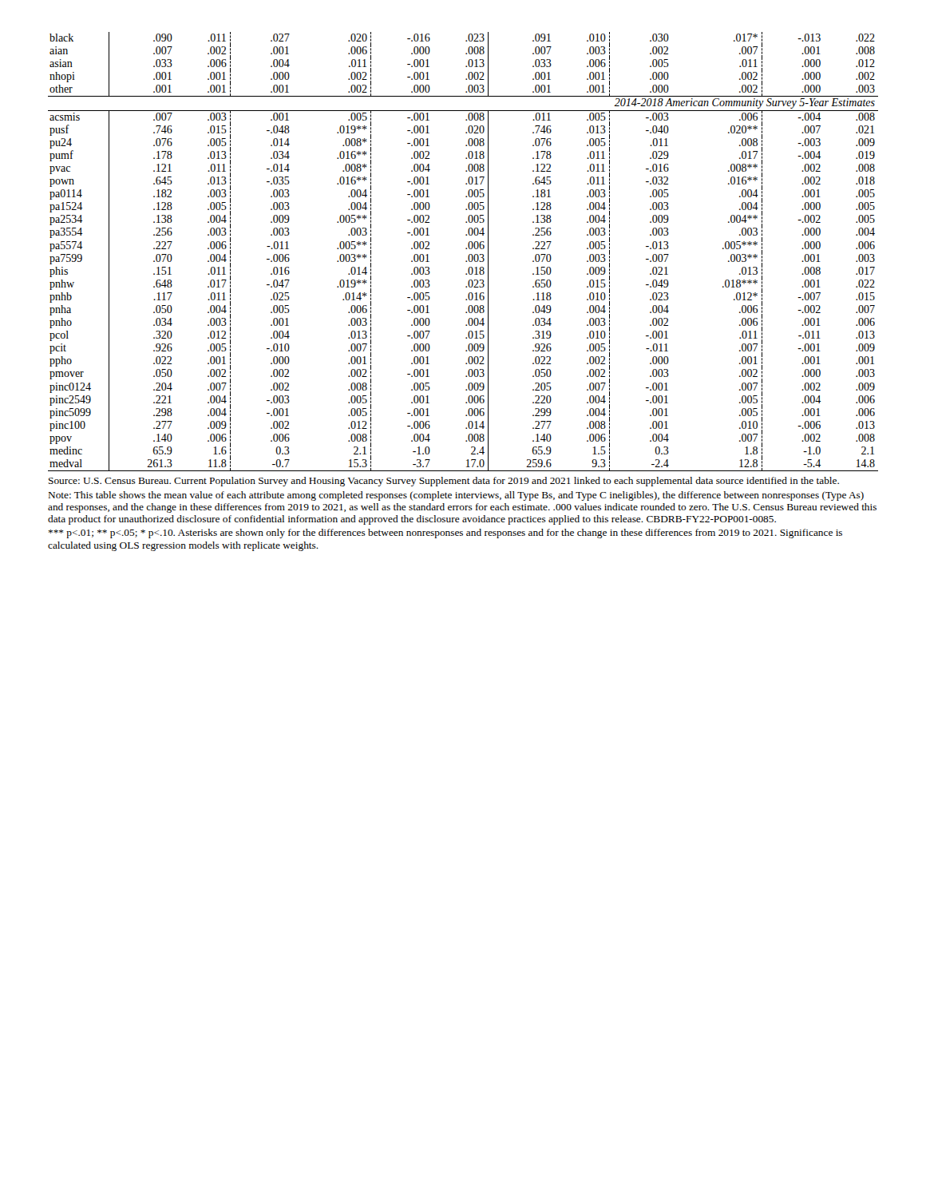| black | .090 | .011 | .027 | .020 | -.016 | .023 | .091 | .010 | .030 | .017* | -.013 | .022 |
| aian | .007 | .002 | .001 | .006 | .000 | .008 | .007 | .003 | .002 | .007 | .001 | .008 |
| asian | .033 | .006 | .004 | .011 | -.001 | .013 | .033 | .006 | .005 | .011 | .000 | .012 |
| nhopi | .001 | .001 | .000 | .002 | -.001 | .002 | .001 | .001 | .000 | .002 | .000 | .002 |
| other | .001 | .001 | .001 | .002 | .000 | .003 | .001 | .001 | .000 | .002 | .000 | .003 |
| 2014-2018 American Community Survey 5-Year Estimates |
| acsmis | .007 | .003 | .001 | .005 | -.001 | .008 | .011 | .005 | -.003 | .006 | -.004 | .008 |
| pusf | .746 | .015 | -.048 | .019** | -.001 | .020 | .746 | .013 | -.040 | .020** | .007 | .021 |
| pu24 | .076 | .005 | .014 | .008* | -.001 | .008 | .076 | .005 | .011 | .008 | -.003 | .009 |
| pumf | .178 | .013 | .034 | .016** | .002 | .018 | .178 | .011 | .029 | .017 | -.004 | .019 |
| pvac | .121 | .011 | -.014 | .008* | .004 | .008 | .122 | .011 | -.016 | .008** | .002 | .008 |
| pown | .645 | .013 | -.035 | .016** | -.001 | .017 | .645 | .011 | -.032 | .016** | .002 | .018 |
| pa0114 | .182 | .003 | .003 | .004 | -.001 | .005 | .181 | .003 | .005 | .004 | .001 | .005 |
| pa1524 | .128 | .005 | .003 | .004 | .000 | .005 | .128 | .004 | .003 | .004 | .000 | .005 |
| pa2534 | .138 | .004 | .009 | .005** | -.002 | .005 | .138 | .004 | .009 | .004** | -.002 | .005 |
| pa3554 | .256 | .003 | .003 | .003 | -.001 | .004 | .256 | .003 | .003 | .003 | .000 | .004 |
| pa5574 | .227 | .006 | -.011 | .005** | .002 | .006 | .227 | .005 | -.013 | .005*** | .000 | .006 |
| pa7599 | .070 | .004 | -.006 | .003** | .001 | .003 | .070 | .003 | -.007 | .003** | .001 | .003 |
| phis | .151 | .011 | .016 | .014 | .003 | .018 | .150 | .009 | .021 | .013 | .008 | .017 |
| pnhw | .648 | .017 | -.047 | .019** | .003 | .023 | .650 | .015 | -.049 | .018*** | .001 | .022 |
| pnhb | .117 | .011 | .025 | .014* | -.005 | .016 | .118 | .010 | .023 | .012* | -.007 | .015 |
| pnha | .050 | .004 | .005 | .006 | -.001 | .008 | .049 | .004 | .004 | .006 | -.002 | .007 |
| pnho | .034 | .003 | .001 | .003 | .000 | .004 | .034 | .003 | .002 | .006 | .001 | .006 |
| pcol | .320 | .012 | .004 | .013 | -.007 | .015 | .319 | .010 | -.001 | .011 | -.011 | .013 |
| pcit | .926 | .005 | -.010 | .007 | .000 | .009 | .926 | .005 | -.011 | .007 | -.001 | .009 |
| ppho | .022 | .001 | .000 | .001 | .001 | .002 | .022 | .002 | .000 | .001 | .001 | .001 |
| pmover | .050 | .002 | .002 | .002 | -.001 | .003 | .050 | .002 | .003 | .002 | .000 | .003 |
| pinc0124 | .204 | .007 | .002 | .008 | .005 | .009 | .205 | .007 | -.001 | .007 | .002 | .009 |
| pinc2549 | .221 | .004 | -.003 | .005 | .001 | .006 | .220 | .004 | -.001 | .005 | .004 | .006 |
| pinc5099 | .298 | .004 | -.001 | .005 | -.001 | .006 | .299 | .004 | .001 | .005 | .001 | .006 |
| pinc100 | .277 | .009 | .002 | .012 | -.006 | .014 | .277 | .008 | .001 | .010 | -.006 | .013 |
| ppov | .140 | .006 | .006 | .008 | .004 | .008 | .140 | .006 | .004 | .007 | .002 | .008 |
| medinc | 65.9 | 1.6 | 0.3 | 2.1 | -1.0 | 2.4 | 65.9 | 1.5 | 0.3 | 1.8 | -1.0 | 2.1 |
| medval | 261.3 | 11.8 | -0.7 | 15.3 | -3.7 | 17.0 | 259.6 | 9.3 | -2.4 | 12.8 | -5.4 | 14.8 |
Source: U.S. Census Bureau. Current Population Survey and Housing Vacancy Survey Supplement data for 2019 and 2021 linked to each supplemental data source identified in the table.
Note: This table shows the mean value of each attribute among completed responses (complete interviews, all Type Bs, and Type C ineligibles), the difference between nonresponses (Type As) and responses, and the change in these differences from 2019 to 2021, as well as the standard errors for each estimate. .000 values indicate rounded to zero. The U.S. Census Bureau reviewed this data product for unauthorized disclosure of confidential information and approved the disclosure avoidance practices applied to this release. CBDRB-FY22-POP001-0085.
*** p<.01; ** p<.05; * p<.10. Asterisks are shown only for the differences between nonresponses and responses and for the change in these differences from 2019 to 2021. Significance is calculated using OLS regression models with replicate weights.